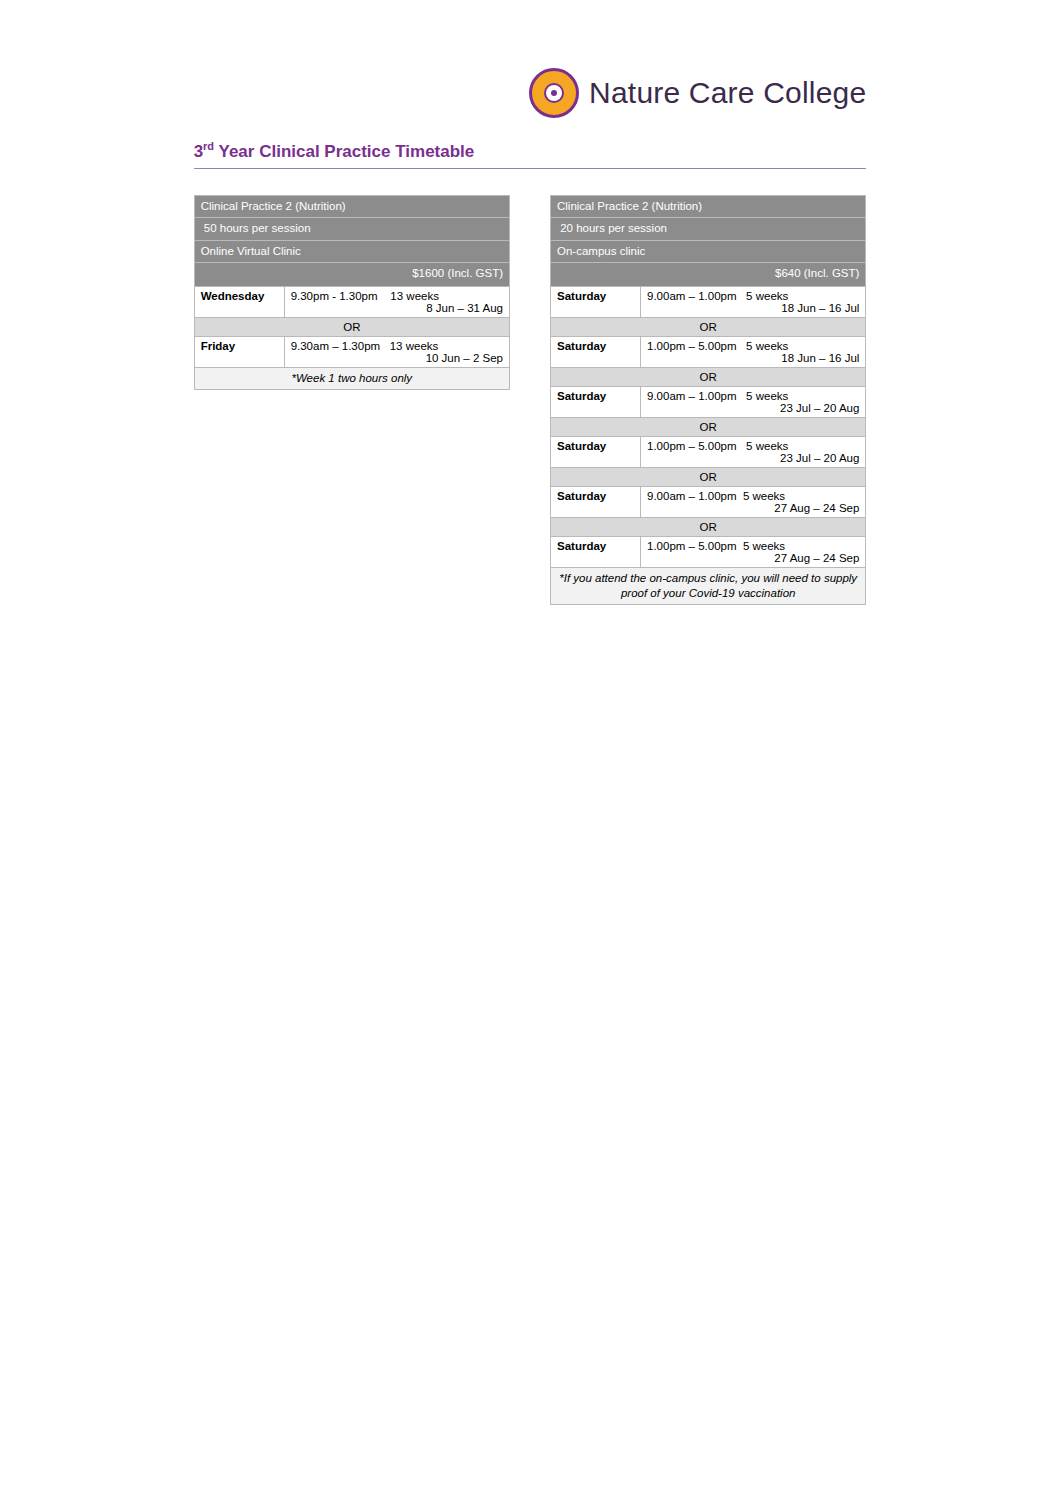Nature Care College
3rd Year Clinical Practice Timetable
| Clinical Practice 2 (Nutrition) |
| 50 hours per session |
| Online Virtual Clinic |
| $1600 (Incl. GST) |
| Wednesday | 9.30pm - 1.30pm 13 weeks 8 Jun – 31 Aug |
| OR |
| Friday | 9.30am – 1.30pm 13 weeks 10 Jun – 2 Sep |
| *Week 1 two hours only |
| Clinical Practice 2 (Nutrition) |
| 20 hours per session |
| On-campus clinic |
| $640 (Incl. GST) |
| Saturday | 9.00am – 1.00pm 5 weeks 18 Jun – 16 Jul |
| OR |
| Saturday | 1.00pm – 5.00pm 5 weeks 18 Jun – 16 Jul |
| OR |
| Saturday | 9.00am – 1.00pm 5 weeks 23 Jul – 20 Aug |
| OR |
| Saturday | 1.00pm – 5.00pm 5 weeks 23 Jul – 20 Aug |
| OR |
| Saturday | 9.00am – 1.00pm 5 weeks 27 Aug – 24 Sep |
| OR |
| Saturday | 1.00pm – 5.00pm 5 weeks 27 Aug – 24 Sep |
| *If you attend the on-campus clinic, you will need to supply proof of your Covid-19 vaccination |